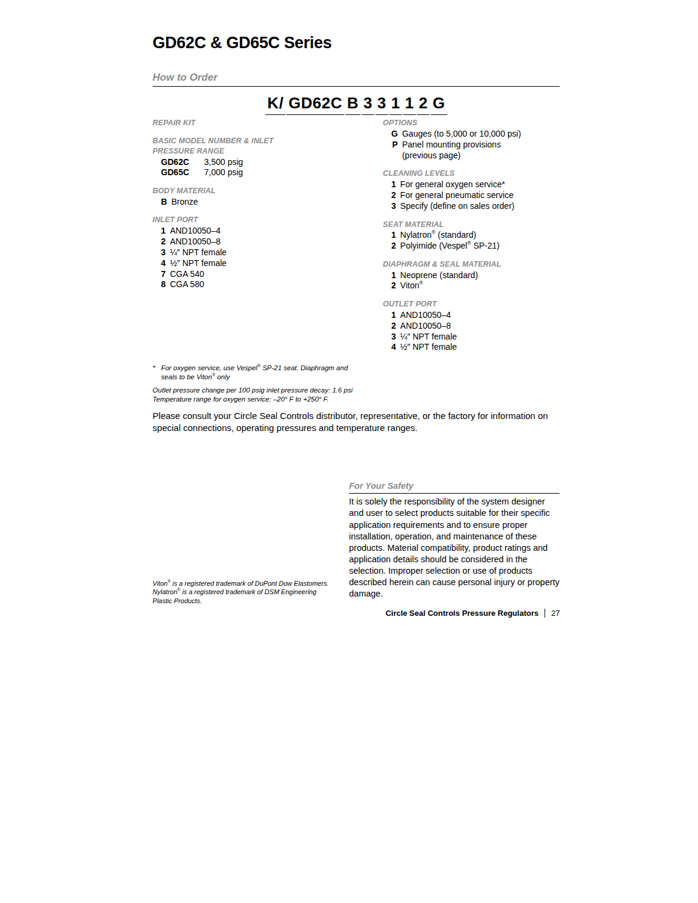GD62C & GD65C Series
How to Order
K/GD62C B 33112 G
Repair Kit
Basic Model Number & Inlet
Pressure Range
| GD62C | 3,500 psig |
| GD65C | 7,000 psig |
Body Material
| B | Bronze |
Inlet Port
| 1 | AND10050–4 |
| 2 | AND10050–8 |
| 3 | ¼″ NPT female |
| 4 | ½″ NPT female |
| 7 | CGA 540 |
| 8 | CGA 580 |
Options
| G | Gauges (to 5,000 or 10,000 psi) |
| P | Panel mounting provisions (previous page) |
Cleaning Levels
| 1 | For general oxygen service* |
| 2 | For general pneumatic service |
| 3 | Specify (define on sales order) |
Seat Material
| 1 | Nylatron ® (standard) |
| 2 | Polyimide (Vespel ® SP-21) |
Diaphragm & Seal Material
| 1 | Neoprene (standard) |
| 2 | Viton ® |
Outlet Port
| 1 | AND10050–4 |
| 2 | AND10050–8 |
| 3 | ¼″ NPT female |
| 4 | ½″ NPT female |
* For oxygen service, use Vespel® SP-21 seat. Diaphragm and seals to be Viton® only
Outlet pressure change per 100 psig inlet pressure decay: 1.6 psi
Temperature range for oxygen service: –20° F to +250° F.
Please consult your Circle Seal Controls distributor, representative, or the factory for information on special connections, operating pressures and temperature ranges.
For Your Safety
It is solely the responsibility of the system designer and user to select products suitable for their specific application requirements and to ensure proper installation, operation, and maintenance of these products. Material compatibility, product ratings and application details should be considered in the selection. Improper selection or use of products described herein can cause personal injury or property damage.
Viton® is a registered trademark of DuPont Dow Elastomers.
Nylatron® is a registered trademark of DSM Engineering Plastic Products.
Circle Seal Controls Pressure Regulators27